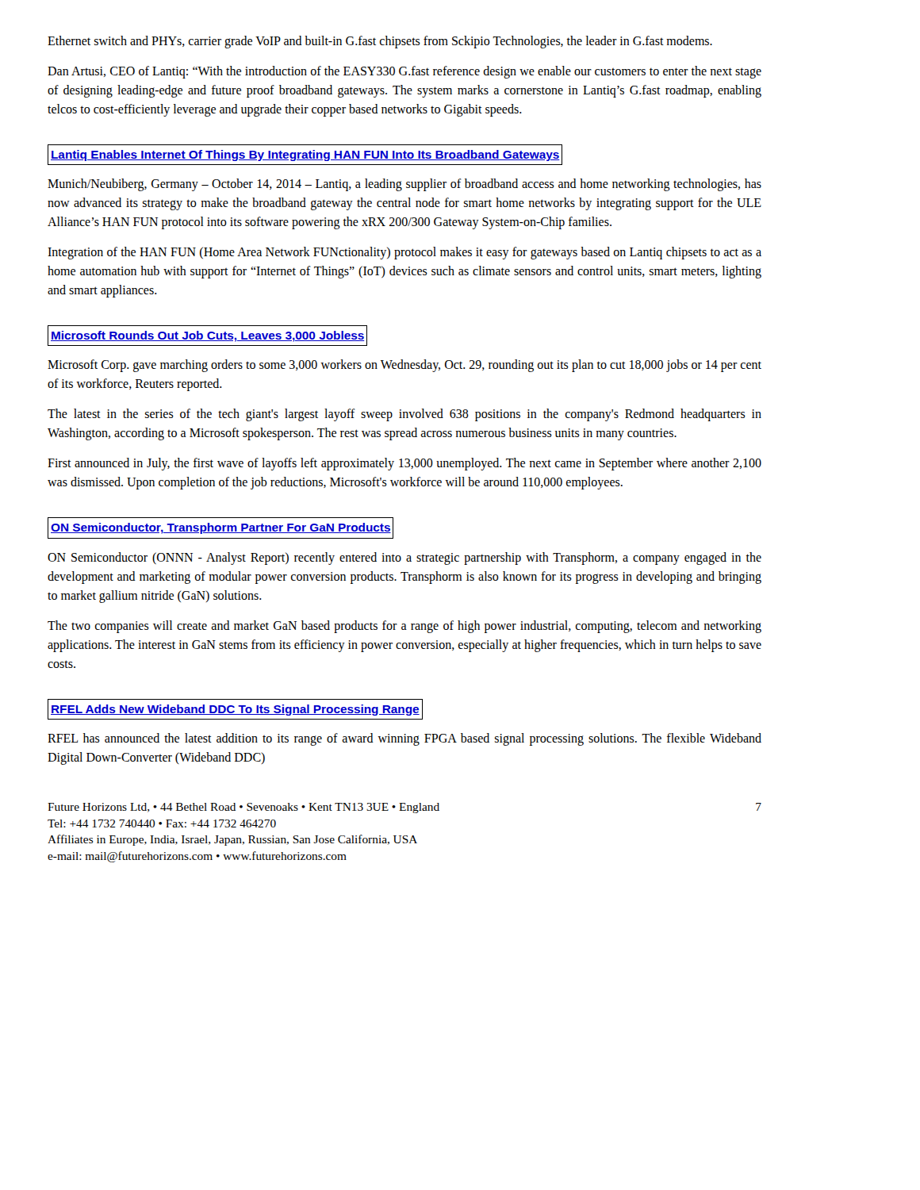Ethernet switch and PHYs, carrier grade VoIP and built-in G.fast chipsets from Sckipio Technologies, the leader in G.fast modems.
Dan Artusi, CEO of Lantiq: “With the introduction of the EASY330 G.fast reference design we enable our customers to enter the next stage of designing leading-edge and future proof broadband gateways. The system marks a cornerstone in Lantiq’s G.fast roadmap, enabling telcos to cost-efficiently leverage and upgrade their copper based networks to Gigabit speeds.
Lantiq Enables Internet Of Things By Integrating HAN FUN Into Its Broadband Gateways
Munich/Neubiberg, Germany – October 14, 2014 – Lantiq, a leading supplier of broadband access and home networking technologies, has now advanced its strategy to make the broadband gateway the central node for smart home networks by integrating support for the ULE Alliance’s HAN FUN protocol into its software powering the xRX 200/300 Gateway System-on-Chip families.
Integration of the HAN FUN (Home Area Network FUNctionality) protocol makes it easy for gateways based on Lantiq chipsets to act as a home automation hub with support for “Internet of Things” (IoT) devices such as climate sensors and control units, smart meters, lighting and smart appliances.
Microsoft Rounds Out Job Cuts, Leaves 3,000 Jobless
Microsoft Corp. gave marching orders to some 3,000 workers on Wednesday, Oct. 29, rounding out its plan to cut 18,000 jobs or 14 per cent of its workforce, Reuters reported.
The latest in the series of the tech giant's largest layoff sweep involved 638 positions in the company's Redmond headquarters in Washington, according to a Microsoft spokesperson. The rest was spread across numerous business units in many countries.
First announced in July, the first wave of layoffs left approximately 13,000 unemployed. The next came in September where another 2,100 was dismissed. Upon completion of the job reductions, Microsoft's workforce will be around 110,000 employees.
ON Semiconductor, Transphorm Partner For GaN Products
ON Semiconductor (ONNN - Analyst Report) recently entered into a strategic partnership with Transphorm, a company engaged in the development and marketing of modular power conversion products. Transphorm is also known for its progress in developing and bringing to market gallium nitride (GaN) solutions.
The two companies will create and market GaN based products for a range of high power industrial, computing, telecom and networking applications. The interest in GaN stems from its efficiency in power conversion, especially at higher frequencies, which in turn helps to save costs.
RFEL Adds New Wideband DDC To Its Signal Processing Range
RFEL has announced the latest addition to its range of award winning FPGA based signal processing solutions. The flexible Wideband Digital Down-Converter (Wideband DDC)
7
Future Horizons Ltd, • 44 Bethel Road • Sevenoaks • Kent TN13 3UE • England
Tel: +44 1732 740440 • Fax: +44 1732 464270
Affiliates in Europe, India, Israel, Japan, Russian, San Jose California, USA
e-mail: mail@futurehorizons.com • www.futurehorizons.com